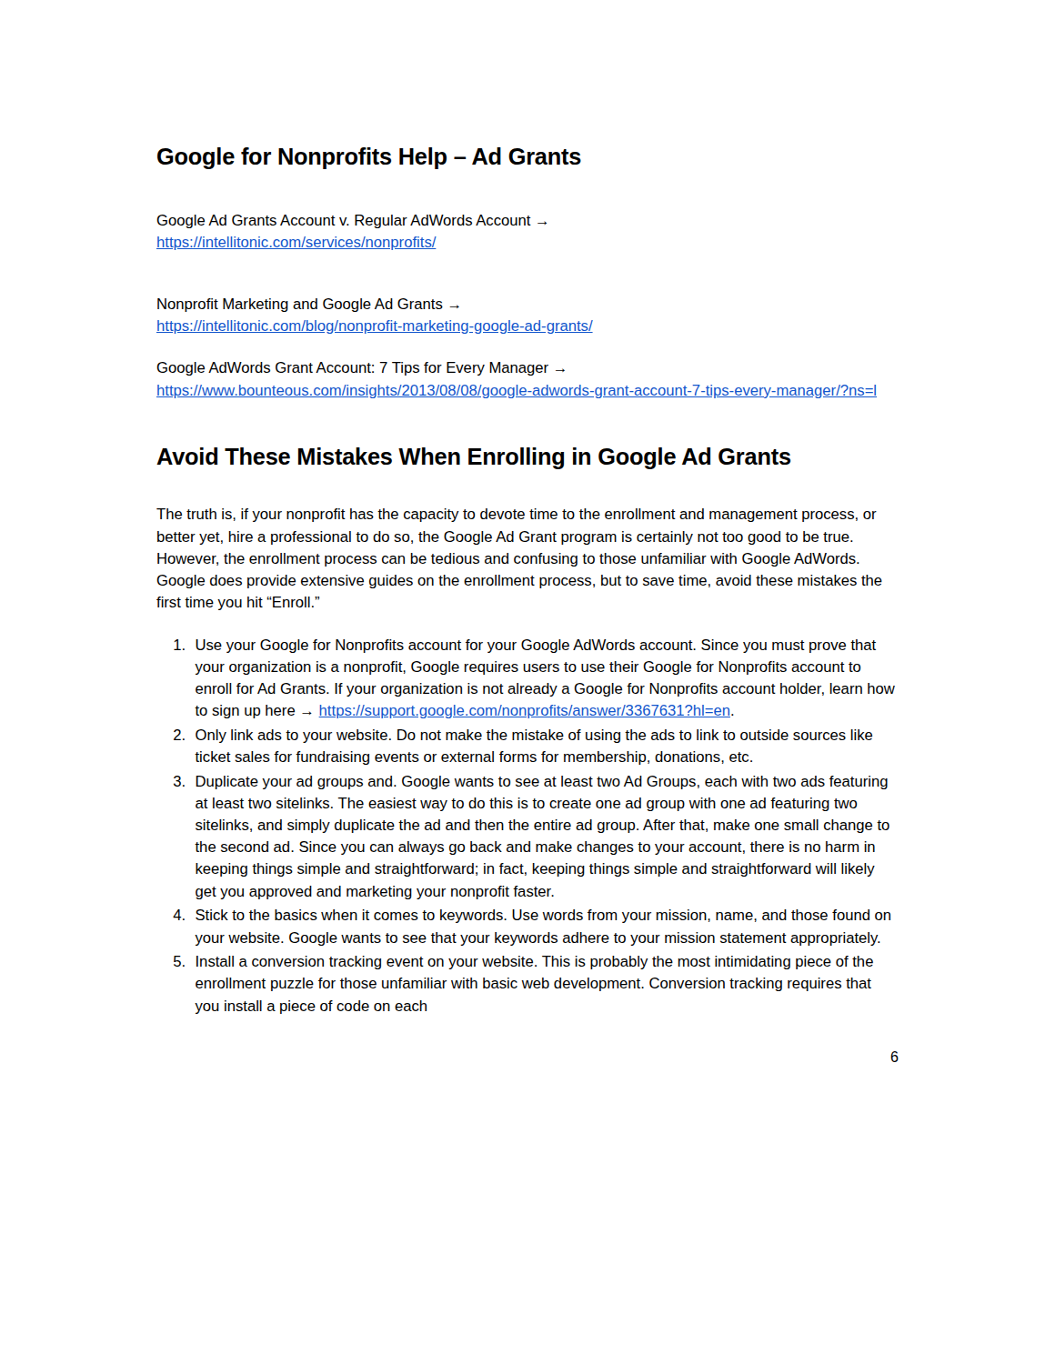Google for Nonprofits Help – Ad Grants
Google Ad Grants Account v. Regular AdWords Account →
https://intellitonic.com/services/nonprofits/
Nonprofit Marketing and Google Ad Grants →
https://intellitonic.com/blog/nonprofit-marketing-google-ad-grants/
Google AdWords Grant Account: 7 Tips for Every Manager →
https://www.bounteous.com/insights/2013/08/08/google-adwords-grant-account-7-tips-every-manager/?ns=l
Avoid These Mistakes When Enrolling in Google Ad Grants
The truth is, if your nonprofit has the capacity to devote time to the enrollment and management process, or better yet, hire a professional to do so, the Google Ad Grant program is certainly not too good to be true. However, the enrollment process can be tedious and confusing to those unfamiliar with Google AdWords. Google does provide extensive guides on the enrollment process, but to save time, avoid these mistakes the first time you hit “Enroll.”
Use your Google for Nonprofits account for your Google AdWords account. Since you must prove that your organization is a nonprofit, Google requires users to use their Google for Nonprofits account to enroll for Ad Grants. If your organization is not already a Google for Nonprofits account holder, learn how to sign up here → https://support.google.com/nonprofits/answer/3367631?hl=en.
Only link ads to your website. Do not make the mistake of using the ads to link to outside sources like ticket sales for fundraising events or external forms for membership, donations, etc.
Duplicate your ad groups and. Google wants to see at least two Ad Groups, each with two ads featuring at least two sitelinks. The easiest way to do this is to create one ad group with one ad featuring two sitelinks, and simply duplicate the ad and then the entire ad group. After that, make one small change to the second ad. Since you can always go back and make changes to your account, there is no harm in keeping things simple and straightforward; in fact, keeping things simple and straightforward will likely get you approved and marketing your nonprofit faster.
Stick to the basics when it comes to keywords. Use words from your mission, name, and those found on your website. Google wants to see that your keywords adhere to your mission statement appropriately.
Install a conversion tracking event on your website. This is probably the most intimidating piece of the enrollment puzzle for those unfamiliar with basic web development. Conversion tracking requires that you install a piece of code on each
6